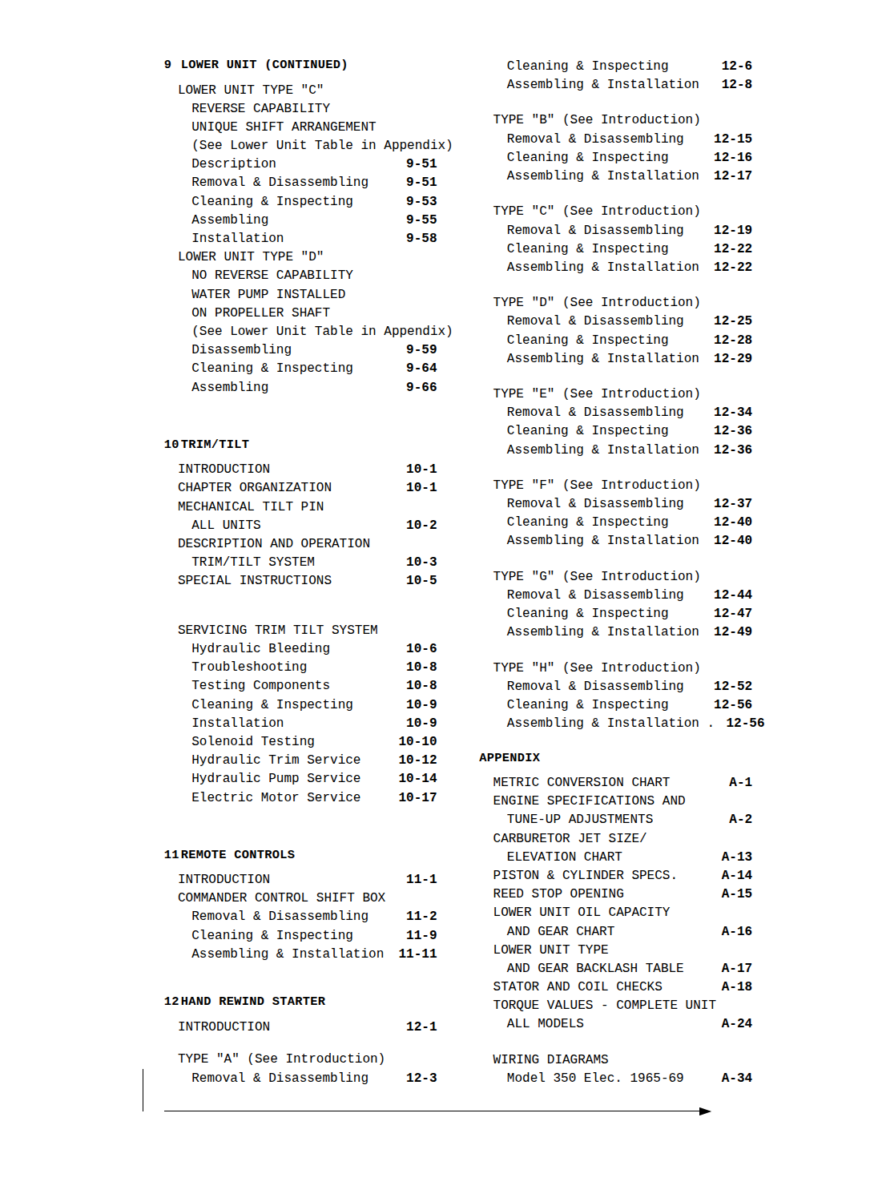9 LOWER UNIT (CONTINUED)
LOWER UNIT TYPE "C"
REVERSE CAPABILITY
UNIQUE SHIFT ARRANGEMENT
(See Lower Unit Table in Appendix)
Description 9-51
Removal & Disassembling 9-51
Cleaning & Inspecting 9-53
Assembling 9-55
Installation 9-58
LOWER UNIT TYPE "D"
NO REVERSE CAPABILITY
WATER PUMP INSTALLED
ON PROPELLER SHAFT
(See Lower Unit Table in Appendix)
Disassembling 9-59
Cleaning & Inspecting 9-64
Assembling 9-66
10 TRIM/TILT
INTRODUCTION 10-1
CHAPTER ORGANIZATION 10-1
MECHANICAL TILT PIN
ALL UNITS 10-2
DESCRIPTION AND OPERATION
TRIM/TILT SYSTEM 10-3
SPECIAL INSTRUCTIONS 10-5
SERVICING TRIM TILT SYSTEM
Hydraulic Bleeding 10-6
Troubleshooting 10-8
Testing Components 10-8
Cleaning & Inspecting 10-9
Installation 10-9
Solenoid Testing 10-10
Hydraulic Trim Service 10-12
Hydraulic Pump Service 10-14
Electric Motor Service 10-17
11 REMOTE CONTROLS
INTRODUCTION 11-1
COMMANDER CONTROL SHIFT BOX
Removal & Disassembling 11-2
Cleaning & Inspecting 11-9
Assembling & Installation 11-11
12 HAND REWIND STARTER
INTRODUCTION 12-1
TYPE "A" (See Introduction)
Removal & Disassembling 12-3
Cleaning & Inspecting 12-6
Assembling & Installation 12-8
TYPE "B" (See Introduction)
Removal & Disassembling 12-15
Cleaning & Inspecting 12-16
Assembling & Installation 12-17
TYPE "C" (See Introduction)
Removal & Disassembling 12-19
Cleaning & Inspecting 12-22
Assembling & Installation 12-22
TYPE "D" (See Introduction)
Removal & Disassembling 12-25
Cleaning & Inspecting 12-28
Assembling & Installation 12-29
TYPE "E" (See Introduction)
Removal & Disassembling 12-34
Cleaning & Inspecting 12-36
Assembling & Installation 12-36
TYPE "F" (See Introduction)
Removal & Disassembling 12-37
Cleaning & Inspecting 12-40
Assembling & Installation 12-40
TYPE "G" (See Introduction)
Removal & Disassembling 12-44
Cleaning & Inspecting 12-47
Assembling & Installation 12-49
TYPE "H" (See Introduction)
Removal & Disassembling 12-52
Cleaning & Inspecting 12-56
Assembling & Installation . 12-56
APPENDIX
METRIC CONVERSION CHART A-1
ENGINE SPECIFICATIONS AND
TUNE-UP ADJUSTMENTS A-2
CARBURETOR JET SIZE/
ELEVATION CHART A-13
PISTON & CYLINDER SPECS. A-14
REED STOP OPENING A-15
LOWER UNIT OIL CAPACITY
AND GEAR CHART A-16
LOWER UNIT TYPE
AND GEAR BACKLASH TABLE A-17
STATOR AND COIL CHECKS A-18
TORQUE VALUES - COMPLETE UNIT
ALL MODELS A-24
WIRING DIAGRAMS
Model 350 Elec. 1965-69 A-34